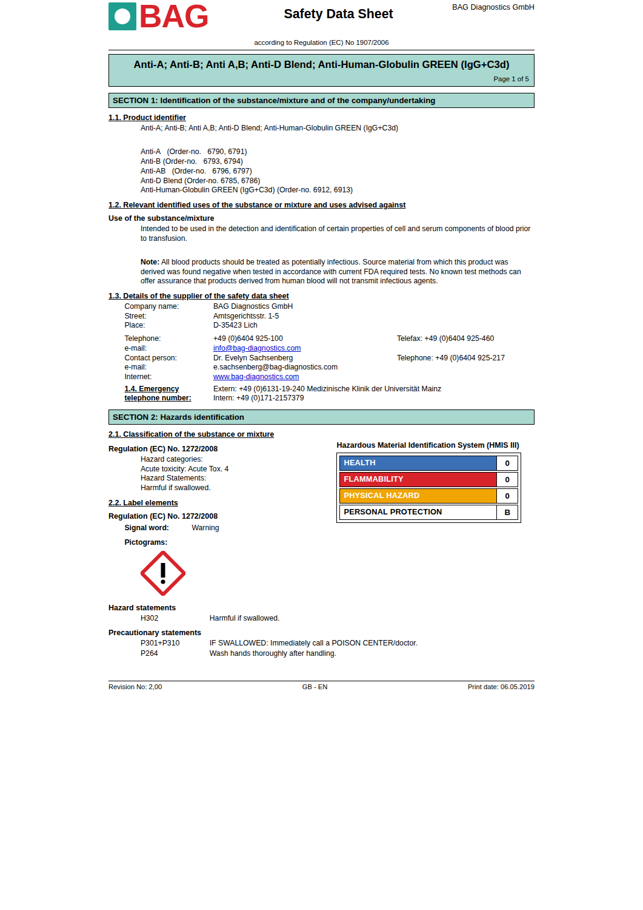BAG
Safety Data Sheet
BAG Diagnostics GmbH
according to Regulation (EC) No 1907/2006
Anti-A; Anti-B; Anti A,B; Anti-D Blend; Anti-Human-Globulin GREEN (IgG+C3d)
Page 1 of 5
SECTION 1: Identification of the substance/mixture and of the company/undertaking
1.1. Product identifier
Anti-A; Anti-B; Anti A,B; Anti-D Blend; Anti-Human-Globulin GREEN (IgG+C3d)
Anti-A (Order-no. 6790, 6791)
Anti-B (Order-no. 6793, 6794)
Anti-AB (Order-no. 6796, 6797)
Anti-D Blend (Order-no. 6785, 6786)
Anti-Human-Globulin GREEN (IgG+C3d) (Order-no. 6912, 6913)
1.2. Relevant identified uses of the substance or mixture and uses advised against
Use of the substance/mixture
Intended to be used in the detection and identification of certain properties of cell and serum components of blood prior to transfusion.
Note: All blood products should be treated as potentially infectious. Source material from which this product was derived was found negative when tested in accordance with current FDA required tests. No known test methods can offer assurance that products derived from human blood will not transmit infectious agents.
1.3. Details of the supplier of the safety data sheet
| Company name: | BAG Diagnostics GmbH | |
| Street: | Amtsgerichtsstr. 1-5 | |
| Place: | D-35423 Lich | |
| Telephone: | +49 (0)6404 925-100 | Telefax: +49 (0)6404 925-460 |
| e-mail: | info@bag-diagnostics.com | |
| Contact person: | Dr. Evelyn Sachsenberg | Telephone: +49 (0)6404 925-217 |
| e-mail: | e.sachsenberg@bag-diagnostics.com | |
| Internet: | www.bag-diagnostics.com | |
| 1.4. Emergency telephone number: | Extern: +49 (0)6131-19-240 Medizinische Klinik der Universität Mainz Intern: +49 (0)171-2157379 |
SECTION 2: Hazards identification
2.1. Classification of the substance or mixture
Regulation (EC) No. 1272/2008
Hazard categories:
Acute toxicity: Acute Tox. 4
Hazard Statements:
Harmful if swallowed.
2.2. Label elements
Regulation (EC) No. 1272/2008
Signal word: Warning
Pictograms:
Hazardous Material Identification System (HMIS III)
HEALTH
0
FLAMMABILITY
0
PHYSICAL HAZARD
0
PERSONAL PROTECTION
B
Hazard statements
| H302 | Harmful if swallowed. |
Precautionary statements
| P301+P310 | IF SWALLOWED: Immediately call a POISON CENTER/doctor. |
| P264 | Wash hands thoroughly after handling. |
Revision No: 2,00
GB - EN
Print date: 06.05.2019